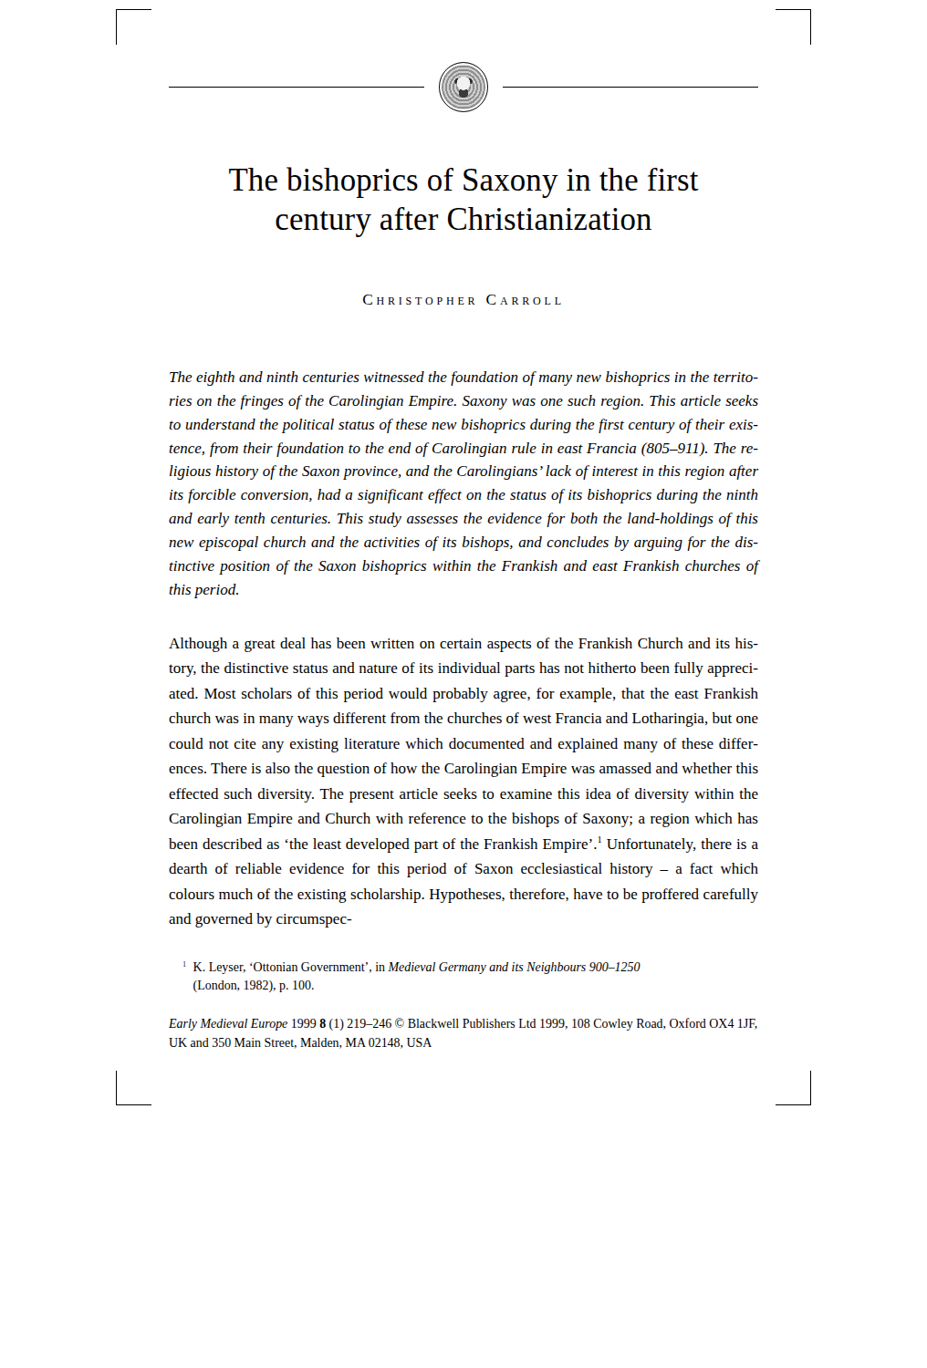The bishoprics of Saxony in the first
century after Christianization
Christopher Carroll
The eighth and ninth centuries witnessed the foundation of many new bishoprics in the territories on the fringes of the Carolingian Empire. Saxony was one such region. This article seeks to understand the political status of these new bishoprics during the first century of their existence, from their foundation to the end of Carolingian rule in east Francia (805–911). The religious history of the Saxon province, and the Carolingians’ lack of interest in this region after its forcible conversion, had a significant effect on the status of its bishoprics during the ninth and early tenth centuries. This study assesses the evidence for both the land-holdings of this new episcopal church and the activities of its bishops, and concludes by arguing for the distinctive position of the Saxon bishoprics within the Frankish and east Frankish churches of this period.
Although a great deal has been written on certain aspects of the Frankish Church and its history, the distinctive status and nature of its individual parts has not hitherto been fully appreciated. Most scholars of this period would probably agree, for example, that the east Frankish church was in many ways different from the churches of west Francia and Lotharingia, but one could not cite any existing literature which documented and explained many of these differences. There is also the question of how the Carolingian Empire was amassed and whether this effected such diversity. The present article seeks to examine this idea of diversity within the Carolingian Empire and Church with reference to the bishops of Saxony; a region which has been described as ‘the least developed part of the Frankish Empire’.1 Unfortunately, there is a dearth of reliable evidence for this period of Saxon ecclesiastical history – a fact which colours much of the existing scholarship. Hypotheses, therefore, have to be proffered carefully and governed by circumspec-
1
K. Leyser, ‘Ottonian Government’, in Medieval Germany and its Neighbours 900–1250(London, 1982), p. 100.
Early Medieval Europe 1999 8 (1) 219–246 © Blackwell Publishers Ltd 1999, 108 Cowley Road, Oxford OX4 1JF, UK and 350 Main Street, Malden, MA 02148, USA